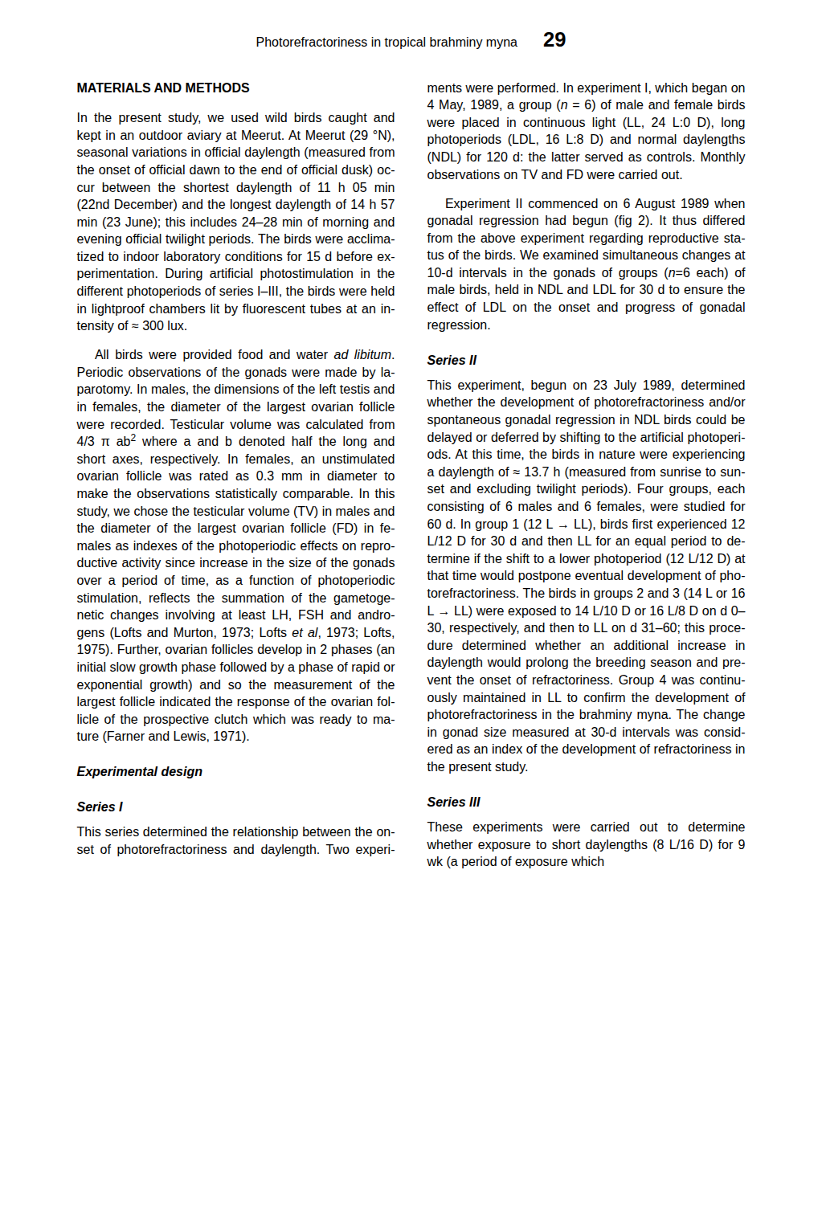Photorefractoriness in tropical brahminy myna 29
Materials and Methods
In the present study, we used wild birds caught and kept in an outdoor aviary at Meerut. At Meerut (29 °N), seasonal variations in official daylength (measured from the onset of official dawn to the end of official dusk) occur between the shortest daylength of 11 h 05 min (22nd December) and the longest daylength of 14 h 57 min (23 June); this includes 24–28 min of morning and evening official twilight periods. The birds were acclimatized to indoor laboratory conditions for 15 d before experimentation. During artificial photostimulation in the different photoperiods of series I–III, the birds were held in lightproof chambers lit by fluorescent tubes at an intensity of ≈ 300 lux.
All birds were provided food and water ad libitum. Periodic observations of the gonads were made by laparotomy. In males, the dimensions of the left testis and in females, the diameter of the largest ovarian follicle were recorded. Testicular volume was calculated from 4/3 π ab2 where a and b denoted half the long and short axes, respectively. In females, an unstimulated ovarian follicle was rated as 0.3 mm in diameter to make the observations statistically comparable. In this study, we chose the testicular volume (TV) in males and the diameter of the largest ovarian follicle (FD) in females as indexes of the photoperiodic effects on reproductive activity since increase in the size of the gonads over a period of time, as a function of photoperiodic stimulation, reflects the summation of the gametogenetic changes involving at least LH, FSH and androgens (Lofts and Murton, 1973; Lofts et al, 1973; Lofts, 1975). Further, ovarian follicles develop in 2 phases (an initial slow growth phase followed by a phase of rapid or exponential growth) and so the measurement of the largest follicle indicated the response of the ovarian follicle of the prospective clutch which was ready to mature (Farner and Lewis, 1971).
Experimental design
Series I
This series determined the relationship between the onset of photorefractoriness and daylength. Two experiments were performed. In experiment I, which began on 4 May, 1989, a group (n = 6) of male and female birds were placed in continuous light (LL, 24 L:0 D), long photoperiods (LDL, 16 L:8 D) and normal daylengths (NDL) for 120 d: the latter served as controls. Monthly observations on TV and FD were carried out.
Experiment II commenced on 6 August 1989 when gonadal regression had begun (fig 2). It thus differed from the above experiment regarding reproductive status of the birds. We examined simultaneous changes at 10-d intervals in the gonads of groups (n=6 each) of male birds, held in NDL and LDL for 30 d to ensure the effect of LDL on the onset and progress of gonadal regression.
Series II
This experiment, begun on 23 July 1989, determined whether the development of photorefractoriness and/or spontaneous gonadal regression in NDL birds could be delayed or deferred by shifting to the artificial photoperiods. At this time, the birds in nature were experiencing a daylength of ≈ 13.7 h (measured from sunrise to sunset and excluding twilight periods). Four groups, each consisting of 6 males and 6 females, were studied for 60 d. In group 1 (12 L → LL), birds first experienced 12 L/12 D for 30 d and then LL for an equal period to determine if the shift to a lower photoperiod (12 L/12 D) at that time would postpone eventual development of photorefractoriness. The birds in groups 2 and 3 (14 L or 16 L → LL) were exposed to 14 L/10 D or 16 L/8 D on d 0–30, respectively, and then to LL on d 31–60; this procedure determined whether an additional increase in daylength would prolong the breeding season and prevent the onset of refractoriness. Group 4 was continuously maintained in LL to confirm the development of photorefractoriness in the brahminy myna. The change in gonad size measured at 30-d intervals was considered as an index of the development of refractoriness in the present study.
Series III
These experiments were carried out to determine whether exposure to short daylengths (8 L/16 D) for 9 wk (a period of exposure which